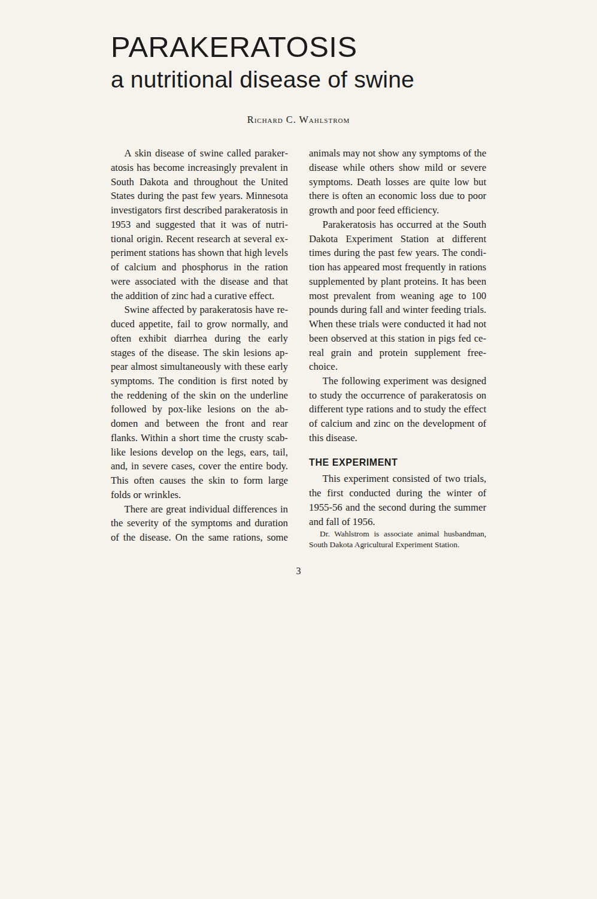Parakeratosisa nutritional disease of swine
Richard C. Wahlstrom
A skin disease of swine called parakeratosis has become increasingly prevalent in South Dakota and throughout the United States during the past few years. Minnesota investigators first described parakeratosis in 1953 and suggested that it was of nutritional origin. Recent research at several experiment stations has shown that high levels of calcium and phosphorus in the ration were associated with the disease and that the addition of zinc had a curative effect.
Swine affected by parakeratosis have reduced appetite, fail to grow normally, and often exhibit diarrhea during the early stages of the disease. The skin lesions appear almost simultaneously with these early symptoms. The condition is first noted by the reddening of the skin on the underline followed by pox-like lesions on the abdomen and between the front and rear flanks. Within a short time the crusty scab-like lesions develop on the legs, ears, tail, and, in severe cases, cover the entire body. This often causes the skin to form large folds or wrinkles.
There are great individual differences in the severity of the symptoms and duration of the disease. On the same rations, some animals may not show any symptoms of the disease while others show mild or severe symptoms. Death losses are quite low but there is often an economic loss due to poor growth and poor feed efficiency.
Parakeratosis has occurred at the South Dakota Experiment Station at different times during the past few years. The condition has appeared most frequently in rations supplemented by plant proteins. It has been most prevalent from weaning age to 100 pounds during fall and winter feeding trials. When these trials were conducted it had not been observed at this station in pigs fed cereal grain and protein supplement free-choice.
The following experiment was designed to study the occurrence of parakeratosis on different type rations and to study the effect of calcium and zinc on the development of this disease.
The Experiment
This experiment consisted of two trials, the first conducted during the winter of 1955-56 and the second during the summer and fall of 1956.
Dr. Wahlstrom is associate animal husbandman, South Dakota Agricultural Experiment Station.
3